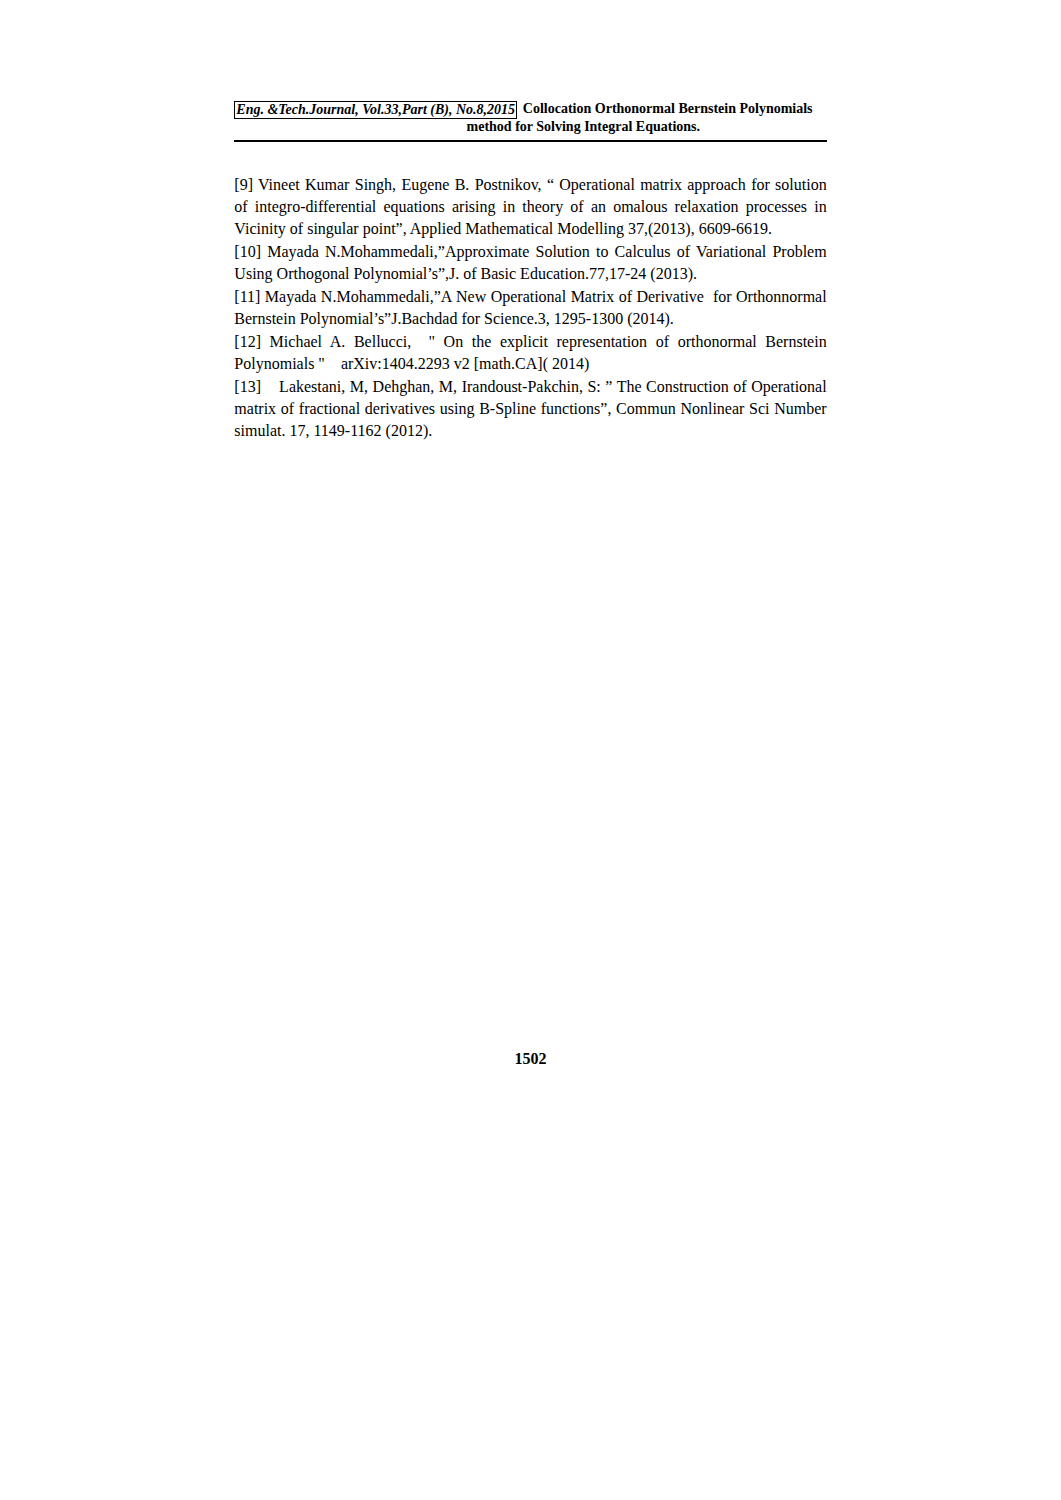Eng. &Tech.Journal, Vol.33,Part (B), No.8,2015 Collocation Orthonormal Bernstein Polynomials
method for Solving Integral Equations.
[9] Vineet Kumar Singh, Eugene B. Postnikov, “ Operational matrix approach for solution of integro-differential equations arising in theory of an omalous relaxation processes in Vicinity of singular point”, Applied Mathematical Modelling 37,(2013), 6609-6619.
[10] Mayada N.Mohammedali,”Approximate Solution to Calculus of Variational Problem Using Orthogonal Polynomial’s”,J. of Basic Education.77,17-24 (2013).
[11] Mayada N.Mohammedali,”A New Operational Matrix of Derivative for Orthonnormal Bernstein Polynomial’s”J.Bachdad for Science.3, 1295-1300 (2014).
[12] Michael A. Bellucci, " On the explicit representation of orthonormal Bernstein Polynomials " arXiv:1404.2293 v2 [math.CA]( 2014)
[13] Lakestani, M, Dehghan, M, Irandoust-Pakchin, S: ” The Construction of Operational matrix of fractional derivatives using B-Spline functions”, Commun Nonlinear Sci Number simulat. 17, 1149-1162 (2012).
1502